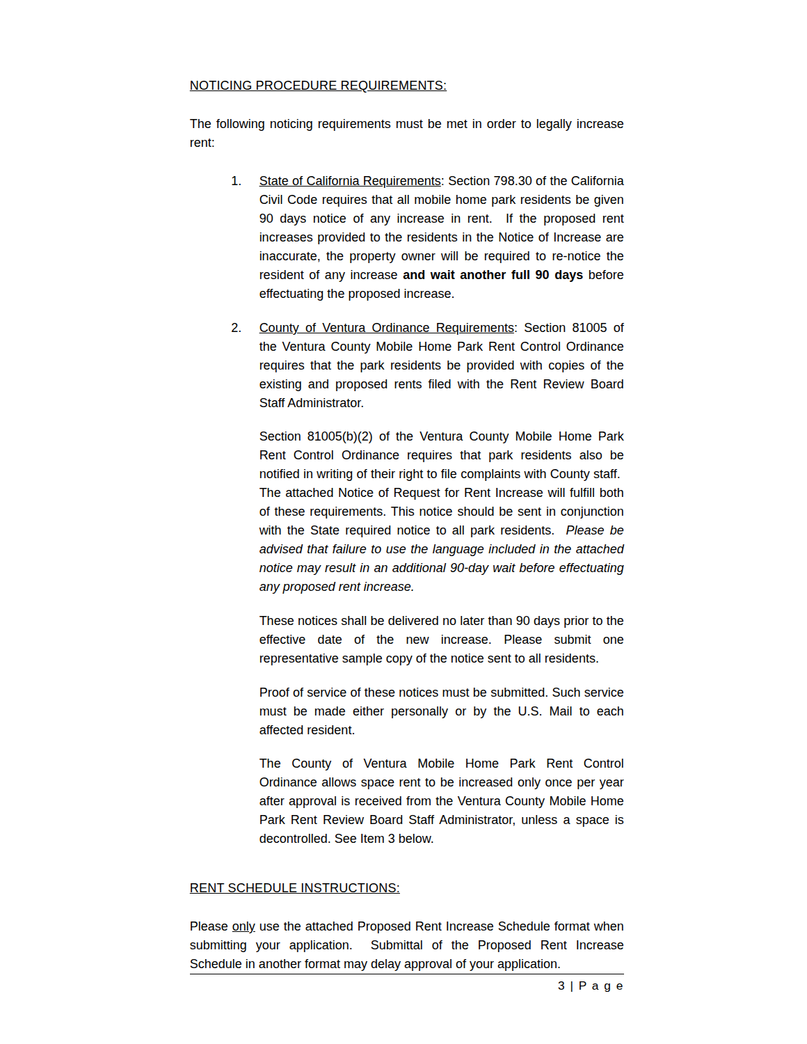NOTICING PROCEDURE REQUIREMENTS:
The following noticing requirements must be met in order to legally increase rent:
1. State of California Requirements: Section 798.30 of the California Civil Code requires that all mobile home park residents be given 90 days notice of any increase in rent. If the proposed rent increases provided to the residents in the Notice of Increase are inaccurate, the property owner will be required to re-notice the resident of any increase and wait another full 90 days before effectuating the proposed increase.
2. County of Ventura Ordinance Requirements: Section 81005 of the Ventura County Mobile Home Park Rent Control Ordinance requires that the park residents be provided with copies of the existing and proposed rents filed with the Rent Review Board Staff Administrator.
Section 81005(b)(2) of the Ventura County Mobile Home Park Rent Control Ordinance requires that park residents also be notified in writing of their right to file complaints with County staff. The attached Notice of Request for Rent Increase will fulfill both of these requirements. This notice should be sent in conjunction with the State required notice to all park residents. Please be advised that failure to use the language included in the attached notice may result in an additional 90-day wait before effectuating any proposed rent increase.
These notices shall be delivered no later than 90 days prior to the effective date of the new increase. Please submit one representative sample copy of the notice sent to all residents.
Proof of service of these notices must be submitted. Such service must be made either personally or by the U.S. Mail to each affected resident.
The County of Ventura Mobile Home Park Rent Control Ordinance allows space rent to be increased only once per year after approval is received from the Ventura County Mobile Home Park Rent Review Board Staff Administrator, unless a space is decontrolled. See Item 3 below.
RENT SCHEDULE INSTRUCTIONS:
Please only use the attached Proposed Rent Increase Schedule format when submitting your application. Submittal of the Proposed Rent Increase Schedule in another format may delay approval of your application.
3 | P a g e